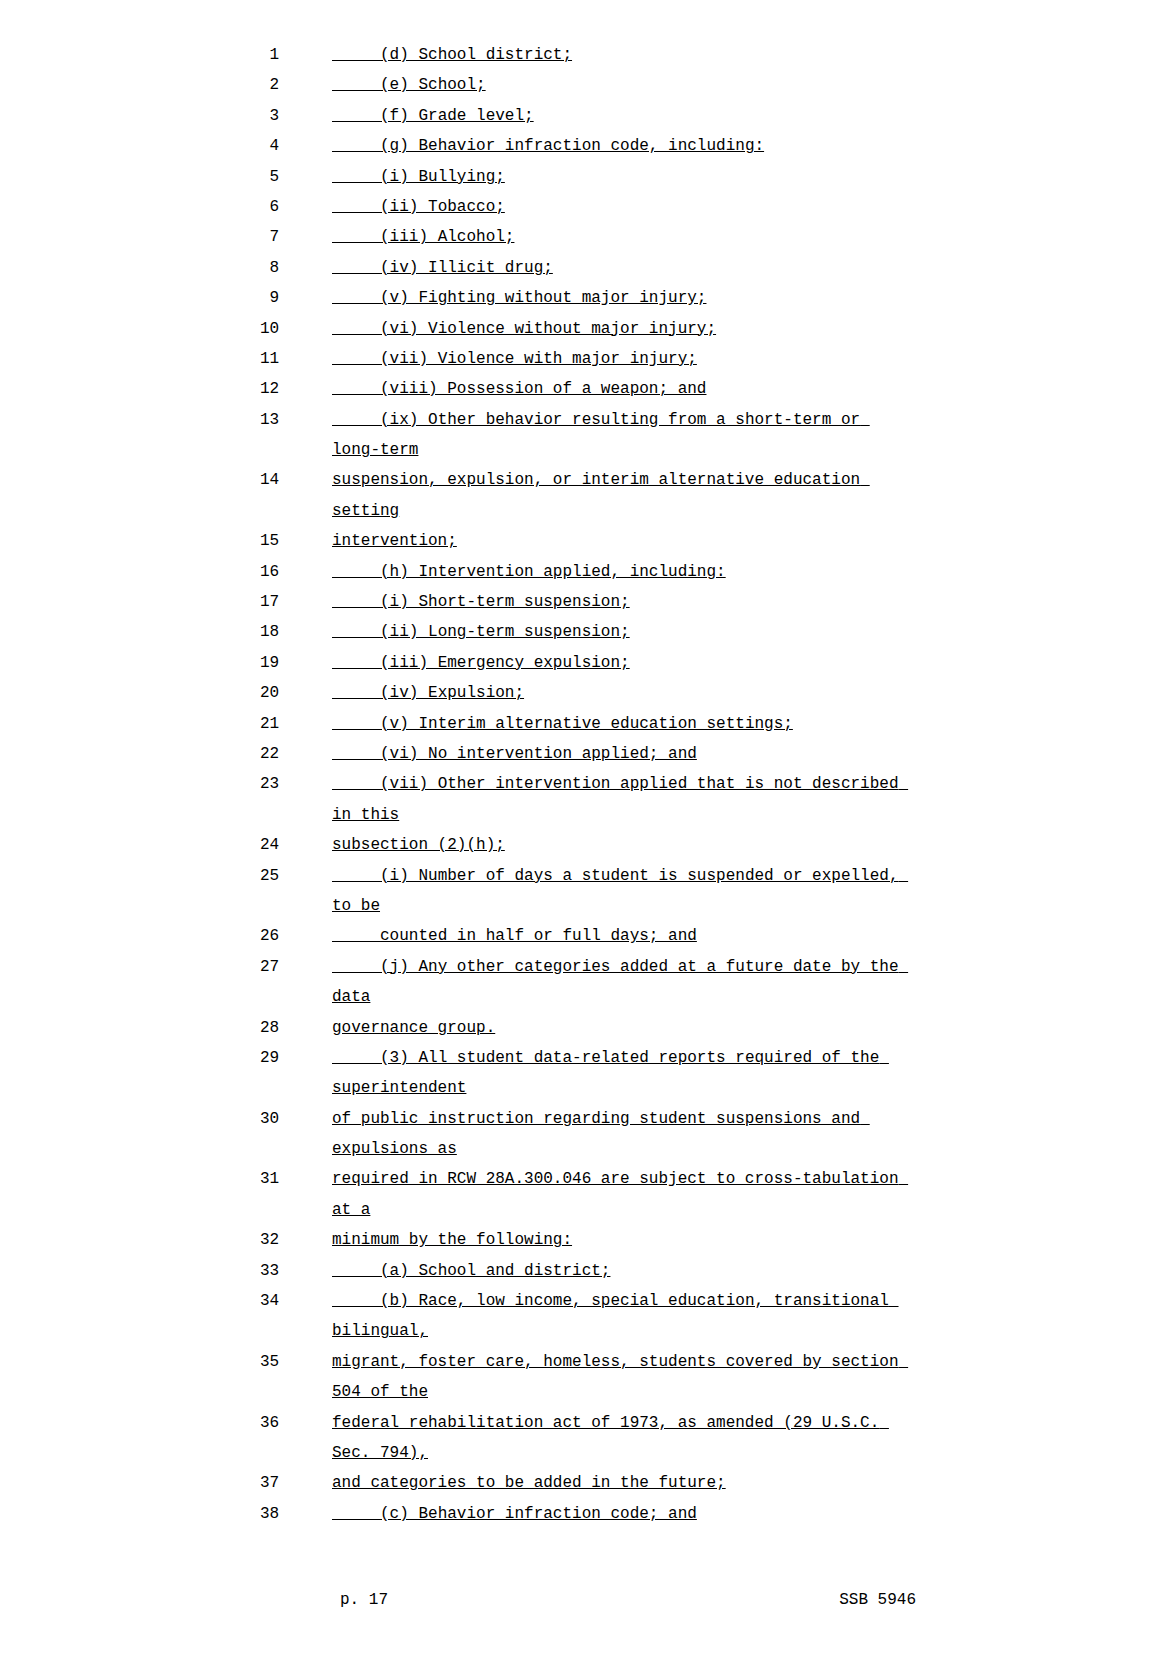(d) School district;
(e) School;
(f) Grade level;
(g) Behavior infraction code, including:
(i) Bullying;
(ii) Tobacco;
(iii) Alcohol;
(iv) Illicit drug;
(v) Fighting without major injury;
(vi) Violence without major injury;
(vii) Violence with major injury;
(viii) Possession of a weapon; and
(ix) Other behavior resulting from a short-term or long-term
suspension, expulsion, or interim alternative education setting
intervention;
(h) Intervention applied, including:
(i) Short-term suspension;
(ii) Long-term suspension;
(iii) Emergency expulsion;
(iv) Expulsion;
(v) Interim alternative education settings;
(vi) No intervention applied; and
(vii) Other intervention applied that is not described in this
subsection (2)(h);
(i) Number of days a student is suspended or expelled, to be
counted in half or full days; and
(j) Any other categories added at a future date by the data
governance group.
(3) All student data-related reports required of the superintendent
of public instruction regarding student suspensions and expulsions as
required in RCW 28A.300.046 are subject to cross-tabulation at a
minimum by the following:
(a) School and district;
(b) Race, low income, special education, transitional bilingual,
migrant, foster care, homeless, students covered by section 504 of the
federal rehabilitation act of 1973, as amended (29 U.S.C. Sec. 794),
and categories to be added in the future;
(c) Behavior infraction code; and
p. 17 SSB 5946